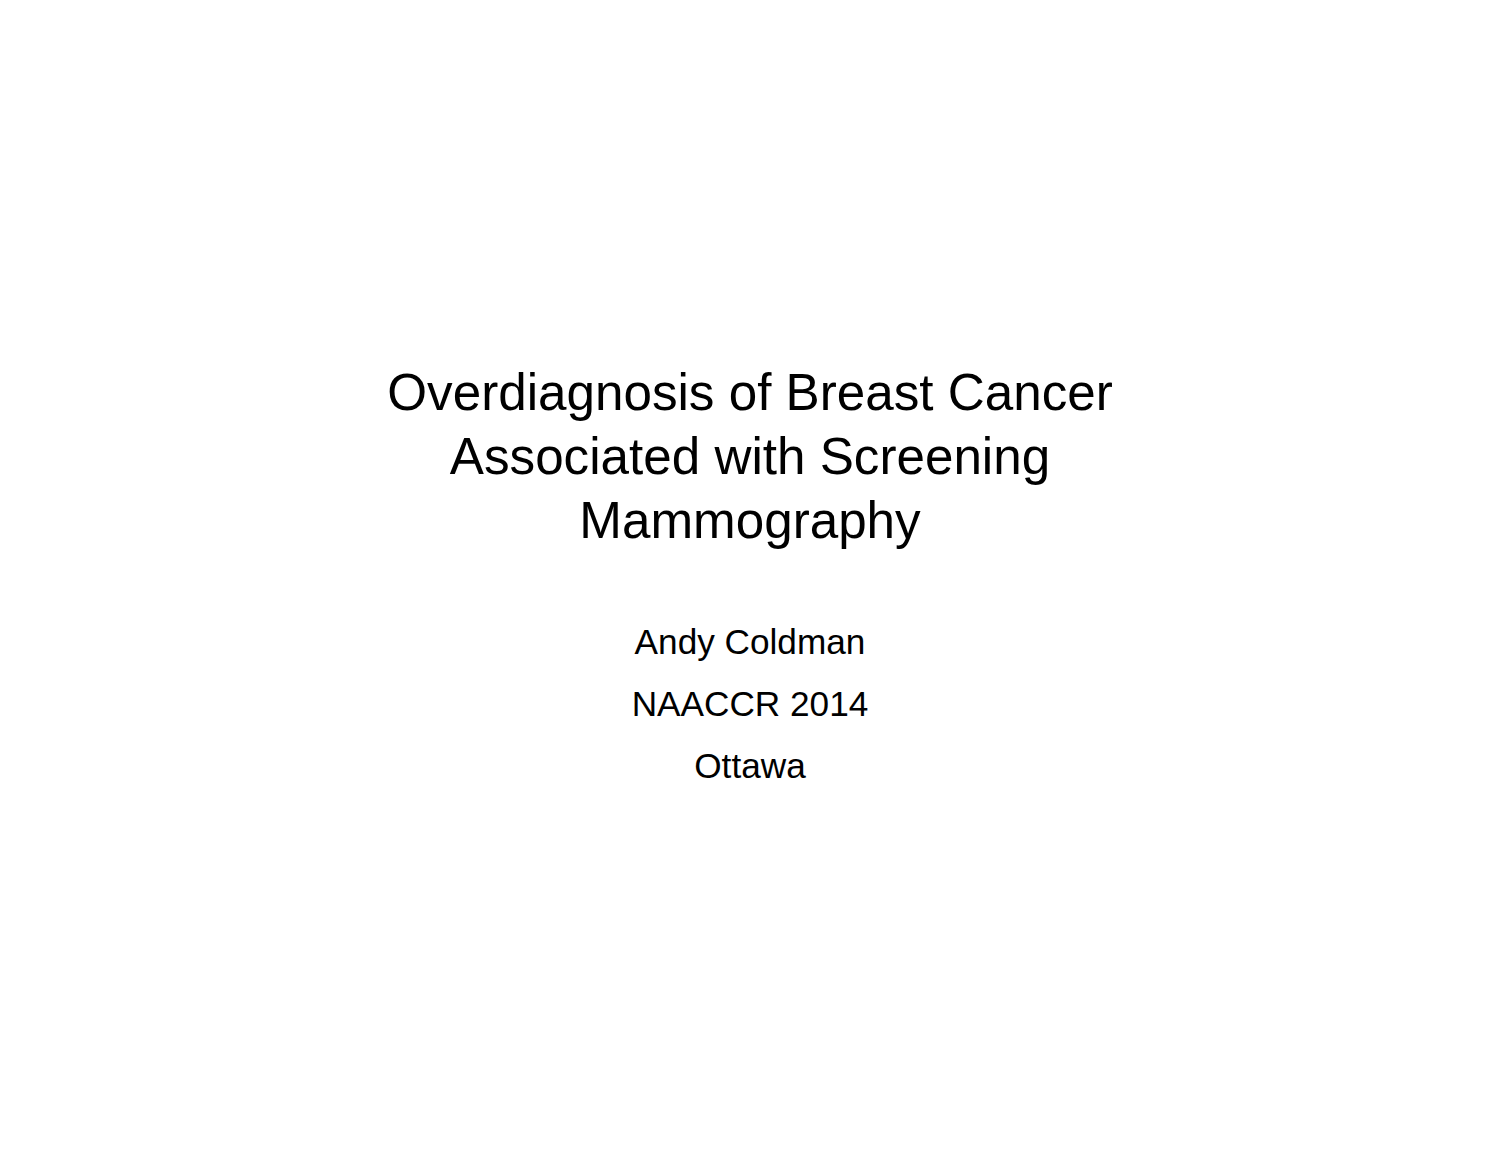Overdiagnosis of Breast Cancer Associated with Screening Mammography
Andy Coldman
NAACCR 2014
Ottawa